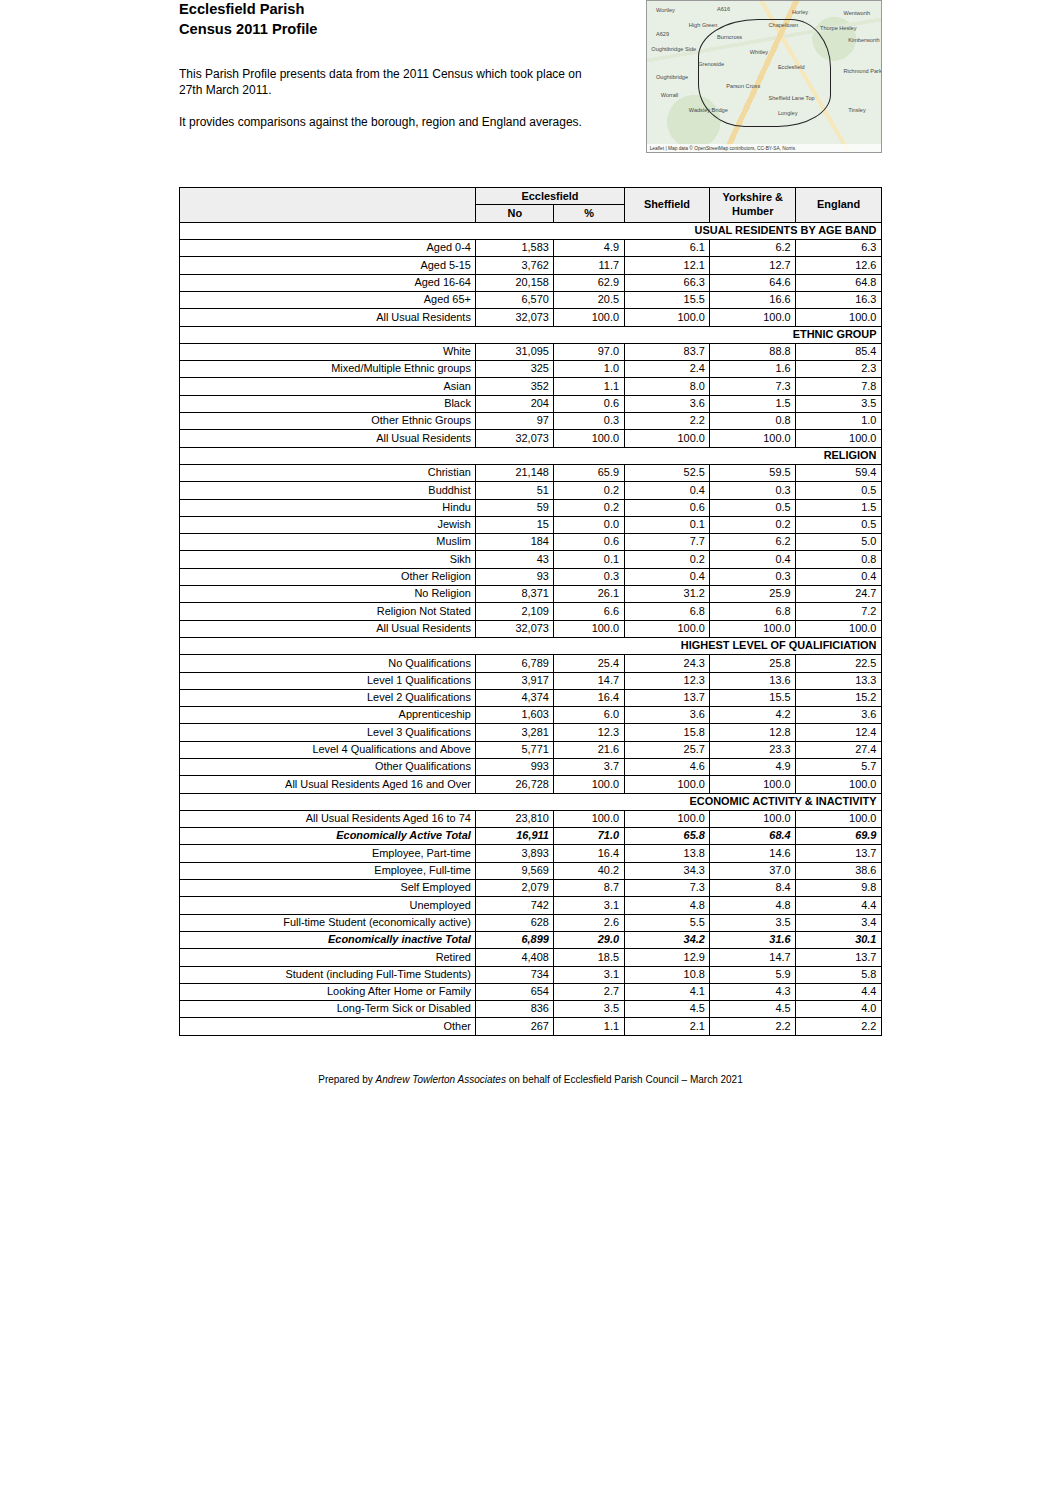Ecclesfield Parish
Census 2011 Profile
This Parish Profile presents data from the 2011 Census which took place on 27th March 2011.
It provides comparisons against the borough, region and England averages.
Wortley A616 Horley Wentworth High Green Chapeltown Thorpe Hesley A629 Burncross Kimberworth Park Oughtibridge Side Whitley Grenoside Ecclesfield Richmond Park Oughtibridge Parson Cross Worrall Sheffield Lane Top Wadsley Bridge Longley Tinsley
Leaflet | Map data © OpenStreetMap contributors, CC-BY-SA, Norris
| | Ecclesfield | Sheffield | Yorkshire & Humber | England |
| --- | --- | --- | --- | --- |
| No | % |
| USUAL RESIDENTS BY AGE BAND |
| Aged 0-4 | 1,583 | 4.9 | 6.1 | 6.2 | 6.3 |
| Aged 5-15 | 3,762 | 11.7 | 12.1 | 12.7 | 12.6 |
| Aged 16-64 | 20,158 | 62.9 | 66.3 | 64.6 | 64.8 |
| Aged 65+ | 6,570 | 20.5 | 15.5 | 16.6 | 16.3 |
| All Usual Residents | 32,073 | 100.0 | 100.0 | 100.0 | 100.0 |
| ETHNIC GROUP |
| White | 31,095 | 97.0 | 83.7 | 88.8 | 85.4 |
| Mixed/Multiple Ethnic groups | 325 | 1.0 | 2.4 | 1.6 | 2.3 |
| Asian | 352 | 1.1 | 8.0 | 7.3 | 7.8 |
| Black | 204 | 0.6 | 3.6 | 1.5 | 3.5 |
| Other Ethnic Groups | 97 | 0.3 | 2.2 | 0.8 | 1.0 |
| All Usual Residents | 32,073 | 100.0 | 100.0 | 100.0 | 100.0 |
| RELIGION |
| Christian | 21,148 | 65.9 | 52.5 | 59.5 | 59.4 |
| Buddhist | 51 | 0.2 | 0.4 | 0.3 | 0.5 |
| Hindu | 59 | 0.2 | 0.6 | 0.5 | 1.5 |
| Jewish | 15 | 0.0 | 0.1 | 0.2 | 0.5 |
| Muslim | 184 | 0.6 | 7.7 | 6.2 | 5.0 |
| Sikh | 43 | 0.1 | 0.2 | 0.4 | 0.8 |
| Other Religion | 93 | 0.3 | 0.4 | 0.3 | 0.4 |
| No Religion | 8,371 | 26.1 | 31.2 | 25.9 | 24.7 |
| Religion Not Stated | 2,109 | 6.6 | 6.8 | 6.8 | 7.2 |
| All Usual Residents | 32,073 | 100.0 | 100.0 | 100.0 | 100.0 |
| HIGHEST LEVEL OF QUALIFICIATION |
| No Qualifications | 6,789 | 25.4 | 24.3 | 25.8 | 22.5 |
| Level 1 Qualifications | 3,917 | 14.7 | 12.3 | 13.6 | 13.3 |
| Level 2 Qualifications | 4,374 | 16.4 | 13.7 | 15.5 | 15.2 |
| Apprenticeship | 1,603 | 6.0 | 3.6 | 4.2 | 3.6 |
| Level 3 Qualifications | 3,281 | 12.3 | 15.8 | 12.8 | 12.4 |
| Level 4 Qualifications and Above | 5,771 | 21.6 | 25.7 | 23.3 | 27.4 |
| Other Qualifications | 993 | 3.7 | 4.6 | 4.9 | 5.7 |
| All Usual Residents Aged 16 and Over | 26,728 | 100.0 | 100.0 | 100.0 | 100.0 |
| ECONOMIC ACTIVITY & INACTIVITY |
| All Usual Residents Aged 16 to 74 | 23,810 | 100.0 | 100.0 | 100.0 | 100.0 |
| Economically Active Total | 16,911 | 71.0 | 65.8 | 68.4 | 69.9 |
| Employee, Part-time | 3,893 | 16.4 | 13.8 | 14.6 | 13.7 |
| Employee, Full-time | 9,569 | 40.2 | 34.3 | 37.0 | 38.6 |
| Self Employed | 2,079 | 8.7 | 7.3 | 8.4 | 9.8 |
| Unemployed | 742 | 3.1 | 4.8 | 4.8 | 4.4 |
| Full-time Student (economically active) | 628 | 2.6 | 5.5 | 3.5 | 3.4 |
| Economically inactive Total | 6,899 | 29.0 | 34.2 | 31.6 | 30.1 |
| Retired | 4,408 | 18.5 | 12.9 | 14.7 | 13.7 |
| Student (including Full-Time Students) | 734 | 3.1 | 10.8 | 5.9 | 5.8 |
| Looking After Home or Family | 654 | 2.7 | 4.1 | 4.3 | 4.4 |
| Long-Term Sick or Disabled | 836 | 3.5 | 4.5 | 4.5 | 4.0 |
| Other | 267 | 1.1 | 2.1 | 2.2 | 2.2 |
Prepared by Andrew Towlerton Associates on behalf of Ecclesfield Parish Council – March 2021